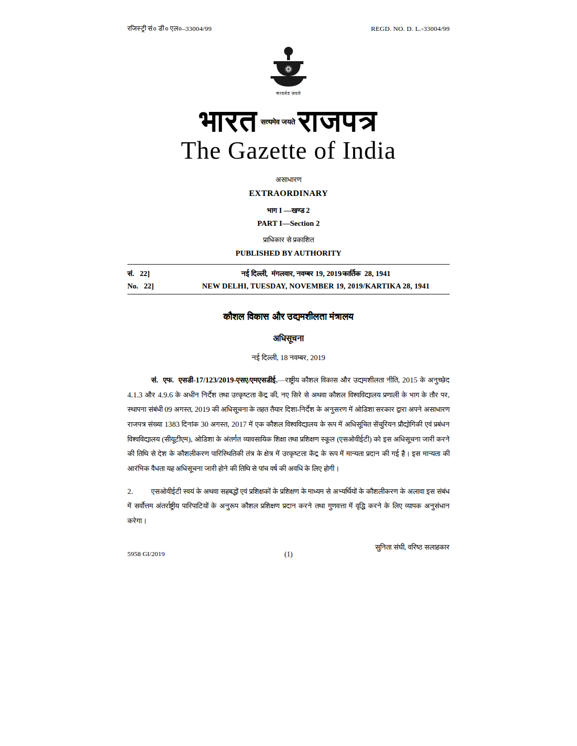रजिस्ट्री सं० डी० एल०–33004/99
REGD. NO. D. L.-33004/99
सत्यमेव जयते
भारतसत्यमेव जयतेराजपत्र
The Gazette of India
असाधारण
EXTRAORDINARY
भाग I —खण्ड 2
PART I—Section 2
प्राधिकार से प्रकाशित
PUBLISHED BY AUTHORITY
| सं. 22] | नई दिल्ली, मंगलवार, नवम्बर 19, 2019⁄कार्तिक 28, 1941 |
| No. 22] | NEW DELHI, TUESDAY, NOVEMBER 19, 2019/KARTIKA 28, 1941 |
कौशल विकास और उद्यमशीलता मंत्रालय
अधिसूचना
नई दिल्ली, 18 नवम्बर, 2019
सं. एफ. एसडी-17/123/2019-एसए/एमएसडीई.—राष्ट्रीय कौशल विकास और उद्यमशीलता नीति, 2015 के अनुच्छेद 4.1.3 और 4.9.6 के अधीन निर्देश तथा उत्कृष्टता केंद्र की, नए सिरे से अथवा कौशल विश्वविद्यालय प्रणाली के भाग के तौर पर, स्थापना संबंधी 09 अगस्त, 2019 की अधिसूचना के तहत तैयार दिशा-निर्देश के अनुसरण में ओडिशा सरकार द्वारा अपने असाधारण राजपत्र संख्या 1383 दिनांक 30 अगस्त, 2017 में एक कौशल विश्वविद्यालय के रूप में अधिसूचित सेंचुरियन प्रौद्योगिकी एवं प्रबंधन विश्वविद्यालय (सीयूटीएम), ओडिशा के अंतर्गत व्यावसायिक शिक्षा तथा प्रशिक्षण स्कूल (एसओवीईटी) को इस अधिसूचना जारी करने की तिथि से देश के कौशलीकरण पारिस्थितिकी तंत्र के क्षेत्र में उत्कृष्टता केंद्र के रूप में मान्यता प्रदान की गई है। इस मान्यता की आरंभिक वैधता यह अधिसूचना जारी होने की तिथि से पांच वर्ष की अवधि के लिए होगी।
2. एसओवीईटी स्वयं के अथवा सहबद्धों एवं प्रशिक्षकों के प्रशिक्षण के माध्यम से अभ्यर्थियों के कौशलीकरण के अलावा इस संबंध में सर्वोत्तम अंतर्राष्ट्रीय पारिपाटियों के अनुरूप कौशल प्रशिक्षण प्रदान करने तथा गुणवत्ता में वृद्धि करने के लिए व्यापक अनुसंधान करेगा।
सुनिता संघी, वरिष्ठ सलाहकार
5958 GI/2019
(1)